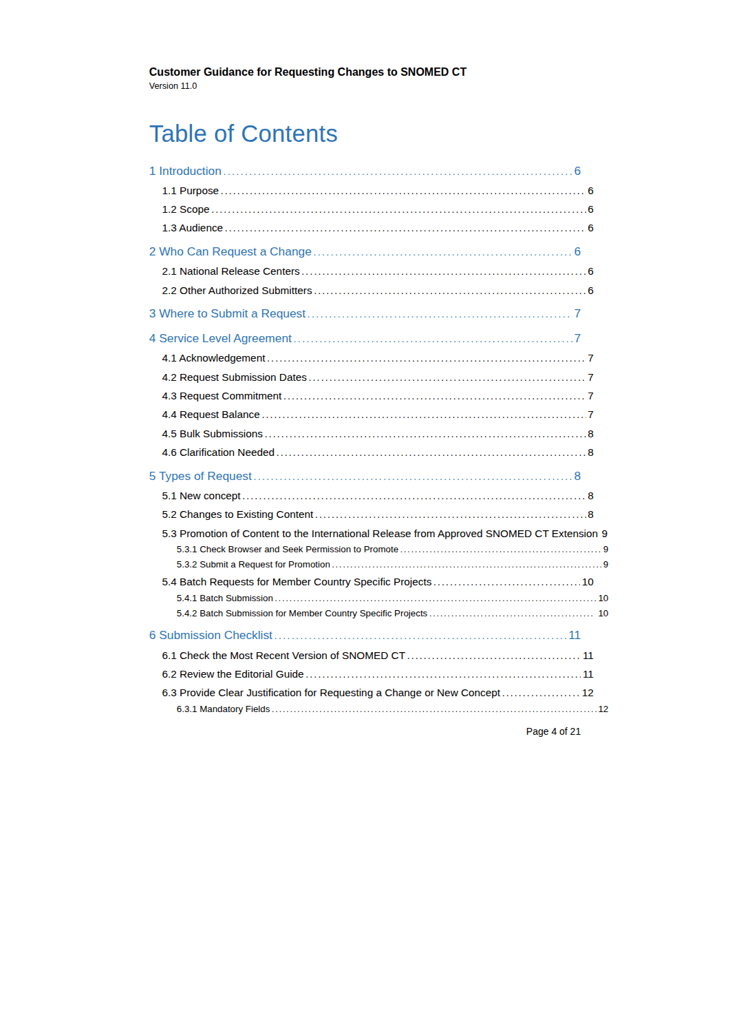Customer Guidance for Requesting Changes to SNOMED CT
Version 11.0
Table of Contents
1 Introduction .................................................................................. 6
1.1 Purpose ............................................................................................... 6
1.2 Scope .................................................................................................. 6
1.3 Audience .............................................................................................. 6
2 Who Can Request a Change ..................................................................... 6
2.1 National Release Centers ............................................................................ 6
2.2 Other Authorized Submitters ......................................................................... 6
3 Where to Submit a Request ..................................................................... 7
4 Service Level Agreement ......................................................................... 7
4.1 Acknowledgement .................................................................................... 7
4.2 Request Submission Dates ........................................................................... 7
4.3 Request Commitment ................................................................................ 7
4.4 Request Balance ..................................................................................... 7
4.5 Bulk Submissions ..................................................................................... 8
4.6 Clarification Needed ................................................................................. 8
5 Types of Request ................................................................................ 8
5.1 New concept ......................................................................................... 8
5.2 Changes to Existing Content .......................................................................... 8
5.3 Promotion of Content to the International Release from Approved SNOMED CT Extension . 9
5.3.1 Check Browser and Seek Permission to Promote ......................................................... 9
5.3.2 Submit a Request for Promotion ............................................................................ 9
5.4 Batch Requests for Member Country Specific Projects ......................................... 10
5.4.1 Batch Submission ........................................................................................... 10
5.4.2 Batch Submission for Member Country Specific Projects ............................................. 10
6 Submission Checklist ............................................................................. 11
6.1 Check the Most Recent Version of SNOMED CT .................................................. 11
6.2 Review the Editorial Guide ......................................................................... 11
6.3 Provide Clear Justification for Requesting a Change or New Concept ........................ 12
6.3.1 Mandatory Fields ........................................................................................... 12
Page 4 of 21